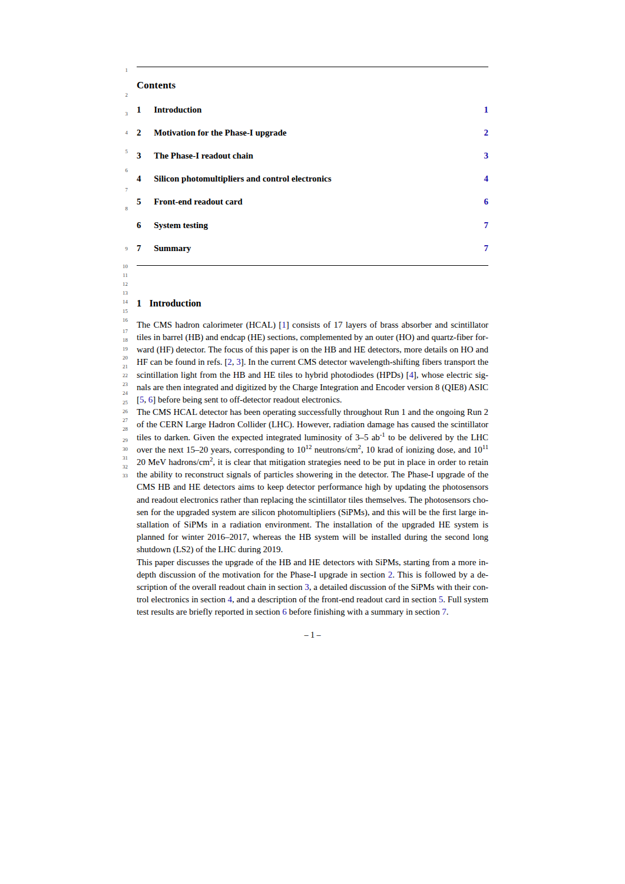Contents
1
1 Introduction 1
2
2 Motivation for the Phase-I upgrade 2
3
3 The Phase-I readout chain 3
4
4 Silicon photomultipliers and control electronics 4
5
5 Front-end readout card 6
6
6 System testing 7
7
7 Summary 7
8
1 Introduction
9
The CMS hadron calorimeter (HCAL) [1] consists of 17 layers of brass absorber and scintillator tiles in barrel (HB) and endcap (HE) sections, complemented by an outer (HO) and quartz-fiber forward (HF) detector. The focus of this paper is on the HB and HE detectors, more details on HO and HF can be found in refs. [2, 3]. In the current CMS detector wavelength-shifting fibers transport the scintillation light from the HB and HE tiles to hybrid photodiodes (HPDs) [4], whose electric signals are then integrated and digitized by the Charge Integration and Encoder version 8 (QIE8) ASIC [5, 6] before being sent to off-detector readout electronics.
10
11
12
13
14
15
16
The CMS HCAL detector has been operating successfully throughout Run 1 and the ongoing Run 2 of the CERN Large Hadron Collider (LHC). However, radiation damage has caused the scintillator tiles to darken. Given the expected integrated luminosity of 3–5 ab-1 to be delivered by the LHC over the next 15–20 years, corresponding to 1012 neutrons/cm2, 10 krad of ionizing dose, and 1011 20 MeV hadrons/cm2, it is clear that mitigation strategies need to be put in place in order to retain the ability to reconstruct signals of particles showering in the detector. The Phase-I upgrade of the CMS HB and HE detectors aims to keep detector performance high by updating the photosensors and readout electronics rather than replacing the scintillator tiles themselves. The photosensors chosen for the upgraded system are silicon photomultipliers (SiPMs), and this will be the first large installation of SiPMs in a radiation environment. The installation of the upgraded HE system is planned for winter 2016–2017, whereas the HB system will be installed during the second long shutdown (LS2) of the LHC during 2019.
17
18
19
20
21
22
23
24
25
26
27
28
This paper discusses the upgrade of the HB and HE detectors with SiPMs, starting from a more in-depth discussion of the motivation for the Phase-I upgrade in section 2. This is followed by a description of the overall readout chain in section 3, a detailed discussion of the SiPMs with their control electronics in section 4, and a description of the front-end readout card in section 5. Full system test results are briefly reported in section 6 before finishing with a summary in section 7.
29
30
31
32
33
– 1 –